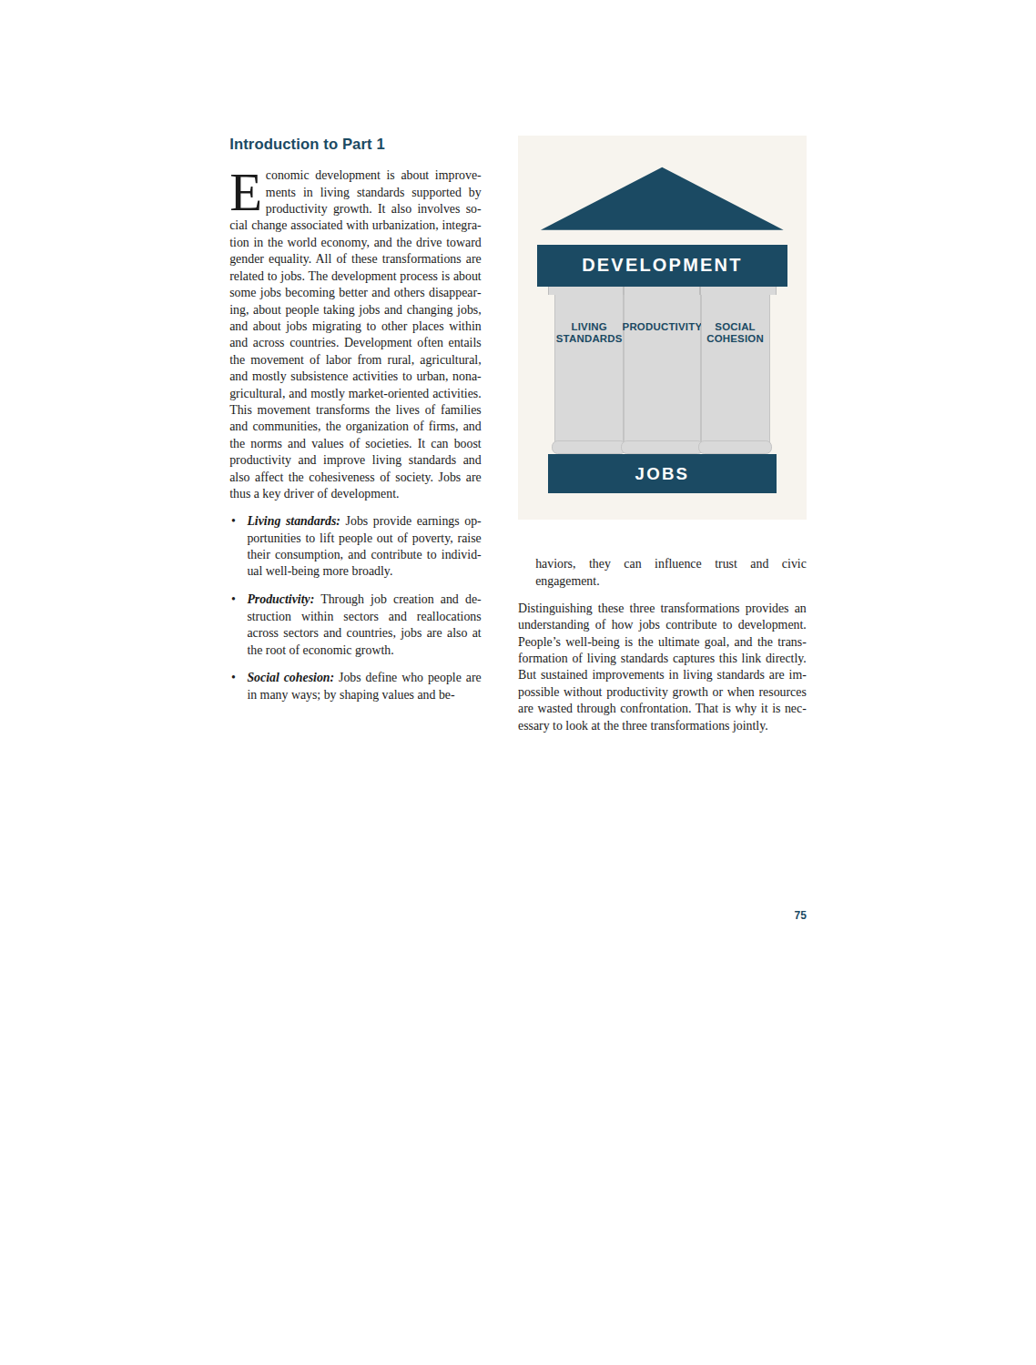Introduction to Part 1
Economic development is about improvements in living standards supported by productivity growth. It also involves social change associated with urbanization, integration in the world economy, and the drive toward gender equality. All of these transformations are related to jobs. The development process is about some jobs becoming better and others disappearing, about people taking jobs and changing jobs, and about jobs migrating to other places within and across countries. Development often entails the movement of labor from rural, agricultural, and mostly subsistence activities to urban, nonagricultural, and mostly market-oriented activities. This movement transforms the lives of families and communities, the organization of firms, and the norms and values of societies. It can boost productivity and improve living standards and also affect the cohesiveness of society. Jobs are thus a key driver of development.
Living standards: Jobs provide earnings opportunities to lift people out of poverty, raise their consumption, and contribute to individual well-being more broadly.
Productivity: Through job creation and destruction within sectors and reallocations across sectors and countries, jobs are also at the root of economic growth.
Social cohesion: Jobs define who people are in many ways; by shaping values and be-
DEVELOPMENT
LIVING
STANDARDS
PRODUCTIVITY
SOCIAL
COHESION
JOBS
haviors, they can influence trust and civic engagement.
Distinguishing these three transformations provides an understanding of how jobs contribute to development. People’s well-being is the ultimate goal, and the transformation of living standards captures this link directly. But sustained improvements in living standards are impossible without productivity growth or when resources are wasted through confrontation. That is why it is necessary to look at the three transformations jointly.
75